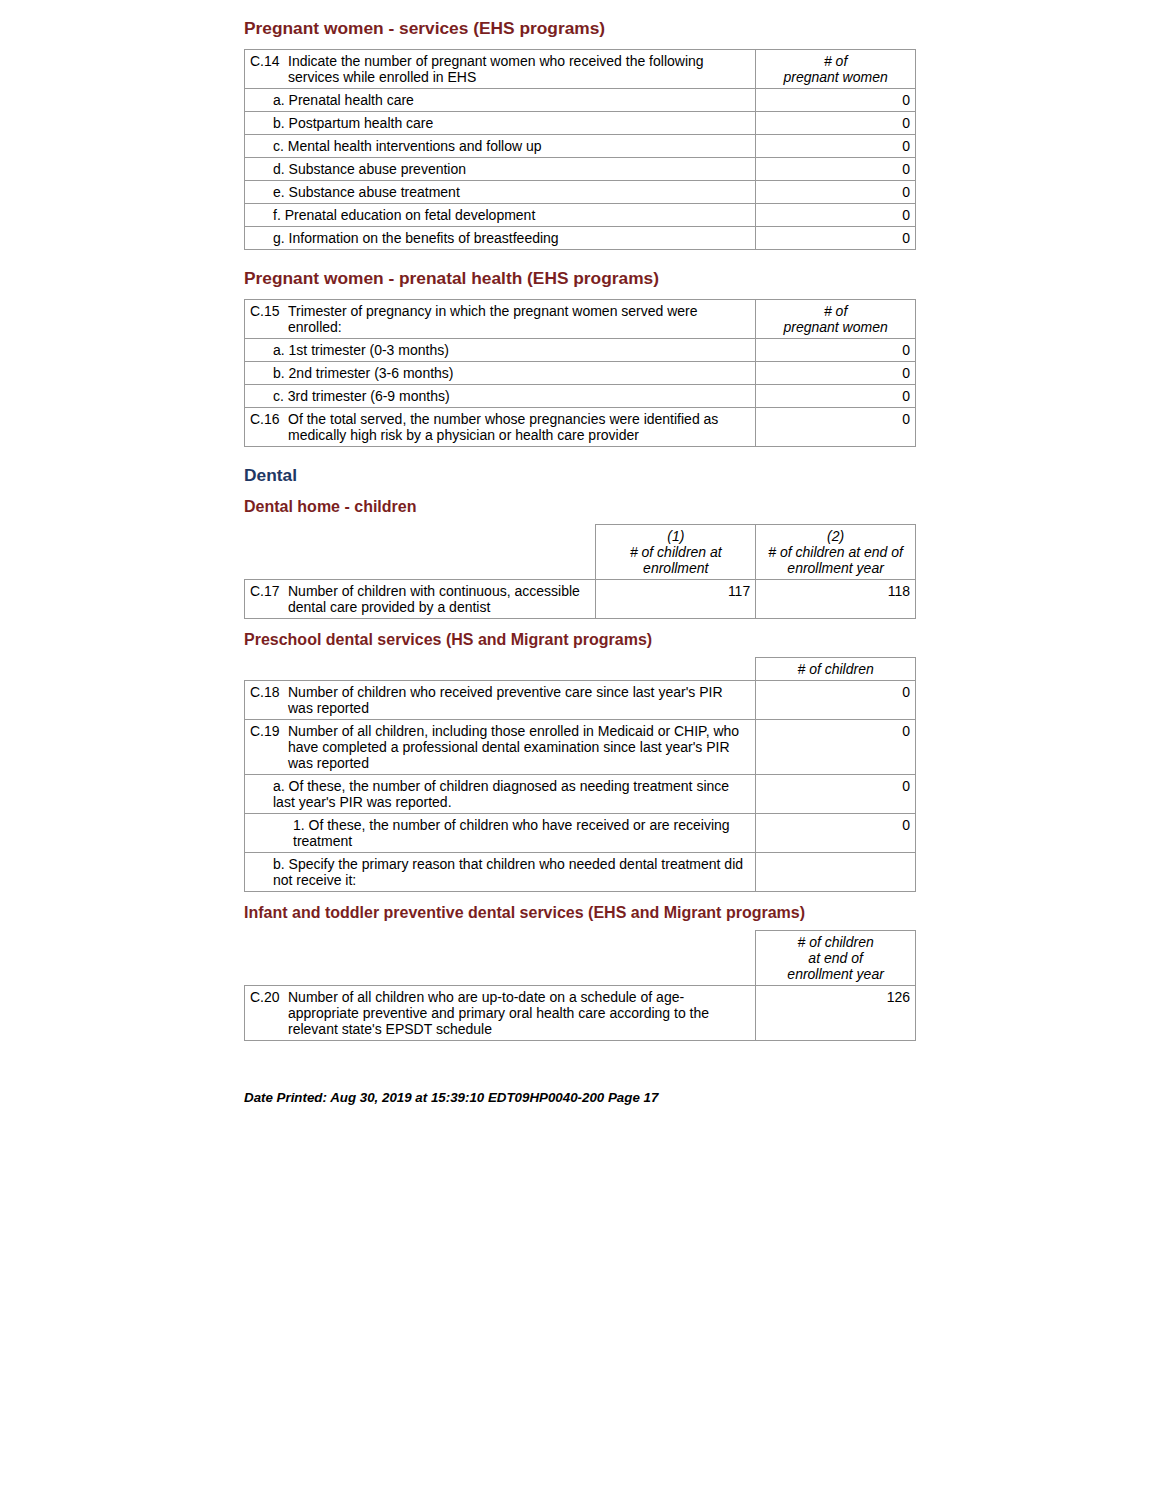Pregnant women - services (EHS programs)
| C.14 Indicate the number of pregnant women who received the following services while enrolled in EHS | # of pregnant women |
| a. Prenatal health care | 0 |
| b. Postpartum health care | 0 |
| c. Mental health interventions and follow up | 0 |
| d. Substance abuse prevention | 0 |
| e. Substance abuse treatment | 0 |
| f. Prenatal education on fetal development | 0 |
| g. Information on the benefits of breastfeeding | 0 |
Pregnant women - prenatal health (EHS programs)
| C.15 Trimester of pregnancy in which the pregnant women served were enrolled: | # of pregnant women |
| a. 1st trimester (0-3 months) | 0 |
| b. 2nd trimester (3-6 months) | 0 |
| c. 3rd trimester (6-9 months) | 0 |
| C.16 Of the total served, the number whose pregnancies were identified as medically high risk by a physician or health care provider | 0 |
Dental
Dental home - children
| | (1) # of children at enrollment | (2) # of children at end of enrollment year |
| C.17 Number of children with continuous, accessible dental care provided by a dentist | 117 | 118 |
Preschool dental services (HS and Migrant programs)
| | # of children |
| C.18 Number of children who received preventive care since last year's PIR was reported | 0 |
| C.19 Number of all children, including those enrolled in Medicaid or CHIP, who have completed a professional dental examination since last year's PIR was reported | 0 |
| a. Of these, the number of children diagnosed as needing treatment since last year's PIR was reported. | 0 |
| 1. Of these, the number of children who have received or are receiving treatment | 0 |
| b. Specify the primary reason that children who needed dental treatment did not receive it: | |
Infant and toddler preventive dental services (EHS and Migrant programs)
| | # of children at end of enrollment year |
| C.20 Number of all children who are up-to-date on a schedule of age-appropriate preventive and primary oral health care according to the relevant state's EPSDT schedule | 126 |
Date Printed: Aug 30, 2019 at 15:39:10 EDT09HP0040-200 Page 17